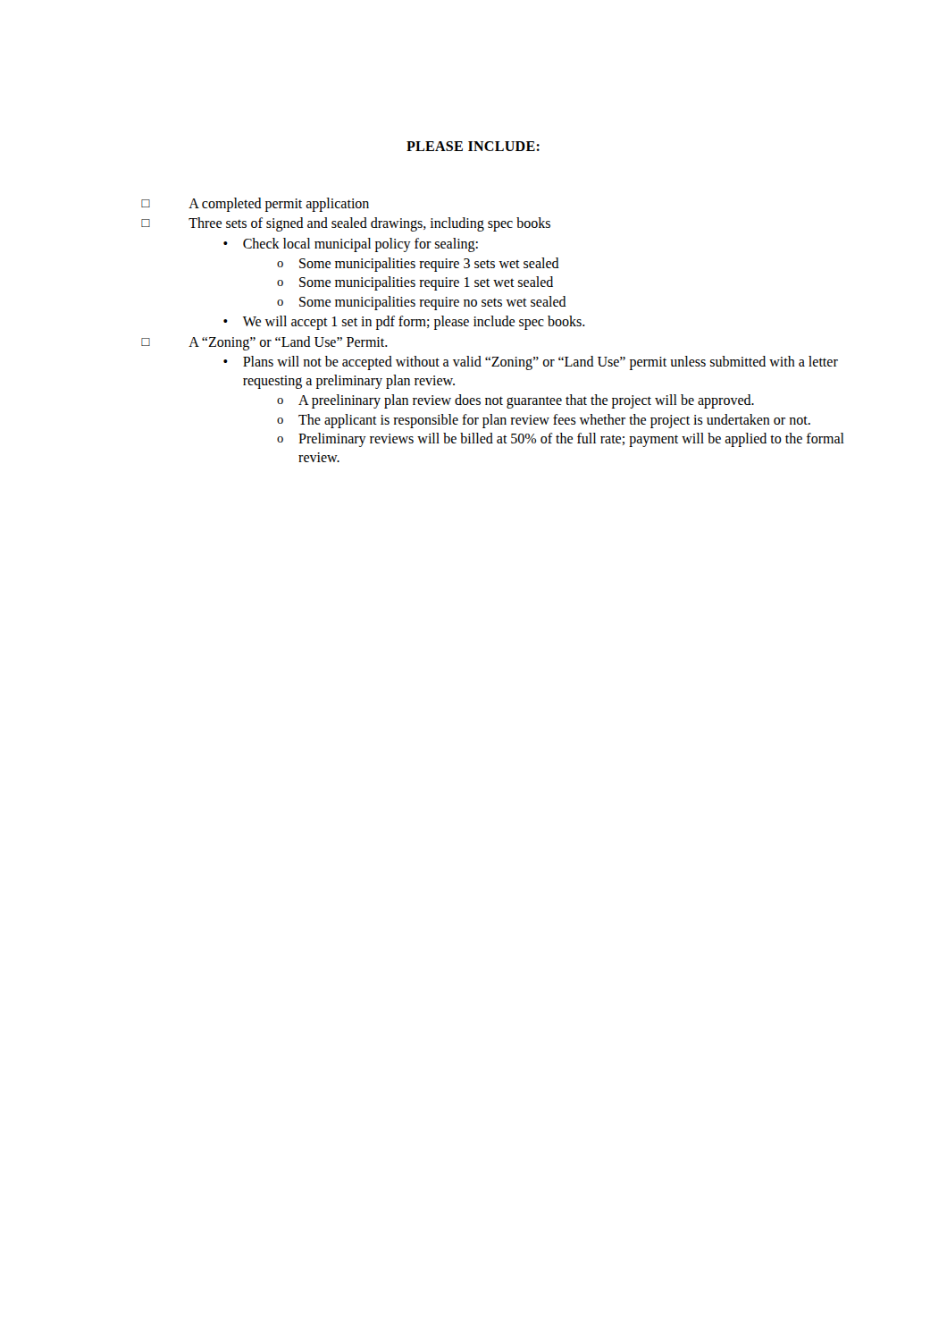PLEASE INCLUDE:
A completed permit application
Three sets of signed and sealed drawings, including spec books
Check local municipal policy for sealing:
Some municipalities require 3 sets wet sealed
Some municipalities require 1 set wet sealed
Some municipalities require no sets wet sealed
We will accept 1 set in pdf form; please include spec books.
A “Zoning” or “Land Use” Permit.
Plans will not be accepted without a valid “Zoning” or “Land Use” permit unless submitted with a letter requesting a preliminary plan review.
A preelininary plan review does not guarantee that the project will be approved.
The applicant is responsible for plan review fees whether the project is undertaken or not.
Preliminary reviews will be billed at 50% of the full rate; payment will be applied to the formal review.